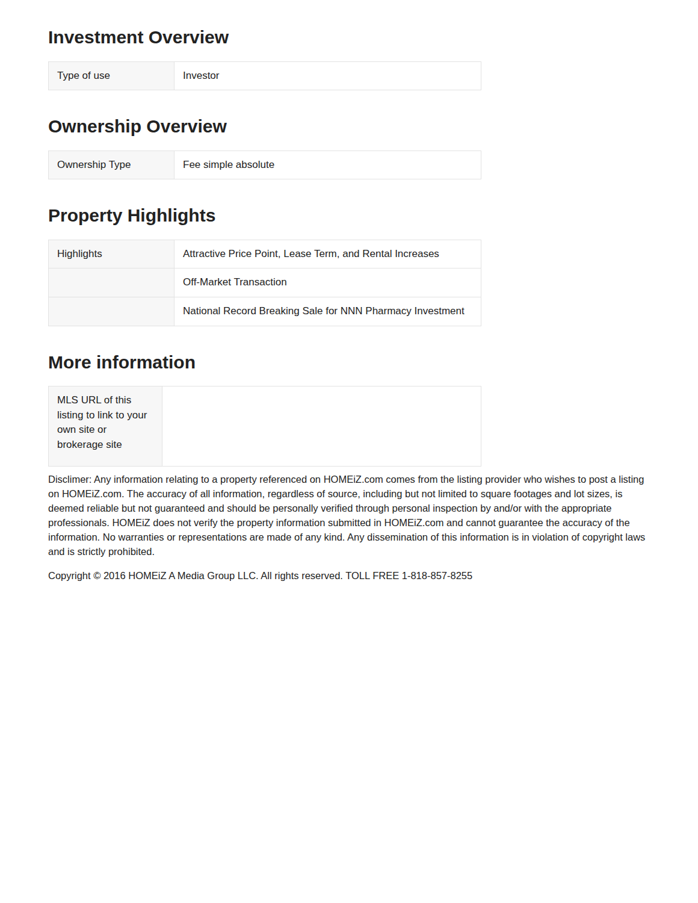Investment Overview
| Type of use | Investor |
Ownership Overview
| Ownership Type | Fee simple absolute |
Property Highlights
| Highlights | Attractive Price Point, Lease Term, and Rental Increases |
| | Off-Market Transaction |
| | National Record Breaking Sale for NNN Pharmacy Investment |
More information
| MLS URL of this listing to link to your own site or brokerage site | |
Disclimer: Any information relating to a property referenced on HOMEiZ.com comes from the listing provider who wishes to post a listing on HOMEiZ.com. The accuracy of all information, regardless of source, including but not limited to square footages and lot sizes, is deemed reliable but not guaranteed and should be personally verified through personal inspection by and/or with the appropriate professionals. HOMEiZ does not verify the property information submitted in HOMEiZ.com and cannot guarantee the accuracy of the information. No warranties or representations are made of any kind. Any dissemination of this information is in violation of copyright laws and is strictly prohibited.
Copyright © 2016 HOMEiZ A Media Group LLC. All rights reserved. TOLL FREE 1-818-857-8255